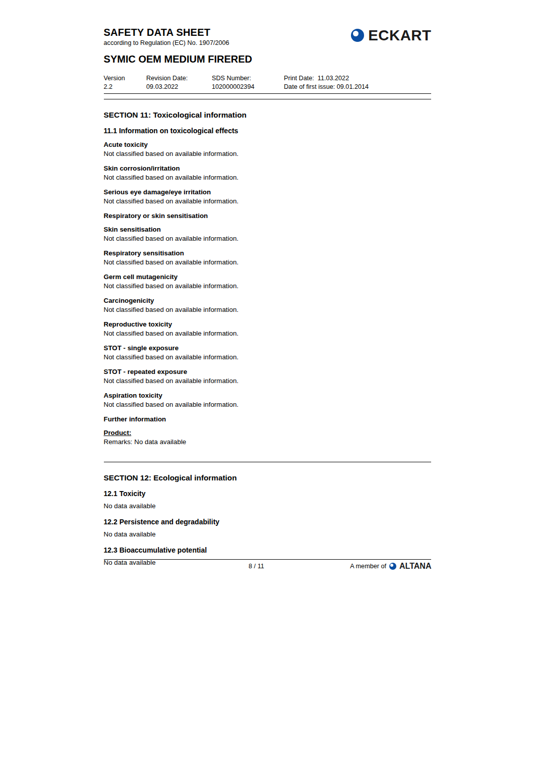SAFETY DATA SHEET
according to Regulation (EC) No. 1907/2006
ECKART
SYMIC OEM MEDIUM FIRERED
| Version 2.2 | Revision Date: 09.03.2022 | SDS Number: 102000002394 | Print Date: 11.03.2022 Date of first issue: 09.01.2014 |
SECTION 11: Toxicological information
11.1 Information on toxicological effects
Acute toxicity
Not classified based on available information.
Skin corrosion/irritation
Not classified based on available information.
Serious eye damage/eye irritation
Not classified based on available information.
Respiratory or skin sensitisation
Skin sensitisation
Not classified based on available information.
Respiratory sensitisation
Not classified based on available information.
Germ cell mutagenicity
Not classified based on available information.
Carcinogenicity
Not classified based on available information.
Reproductive toxicity
Not classified based on available information.
STOT - single exposure
Not classified based on available information.
STOT - repeated exposure
Not classified based on available information.
Aspiration toxicity
Not classified based on available information.
Further information
Product:
Remarks: No data available
SECTION 12: Ecological information
12.1 Toxicity
No data available
12.2 Persistence and degradability
No data available
12.3 Bioaccumulative potential
No data available
8 / 11
A member of ALTANA